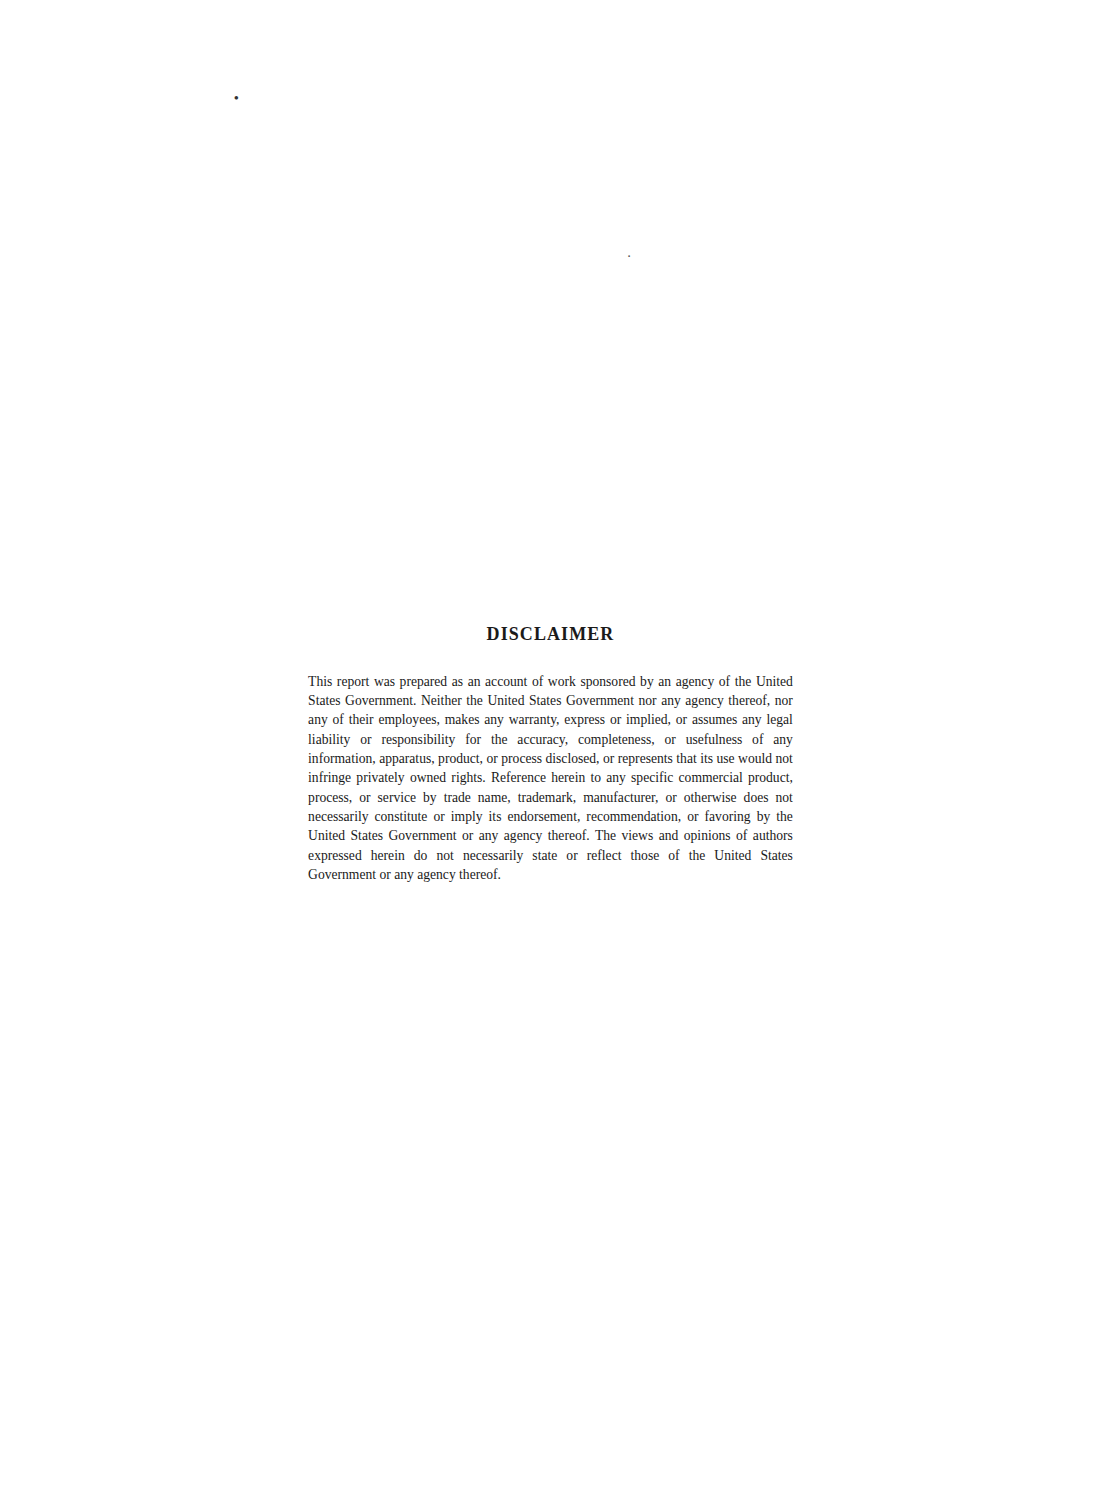• .
DISCLAIMER
This report was prepared as an account of work sponsored by an agency of the United States Government. Neither the United States Government nor any agency thereof, nor any of their employees, makes any warranty, express or implied, or assumes any legal liability or responsibility for the accuracy, completeness, or usefulness of any information, apparatus, product, or process disclosed, or represents that its use would not infringe privately owned rights. Reference herein to any specific commercial product, process, or service by trade name, trademark, manufacturer, or otherwise does not necessarily constitute or imply its endorsement, recommendation, or favoring by the United States Government or any agency thereof. The views and opinions of authors expressed herein do not necessarily state or reflect those of the United States Government or any agency thereof.